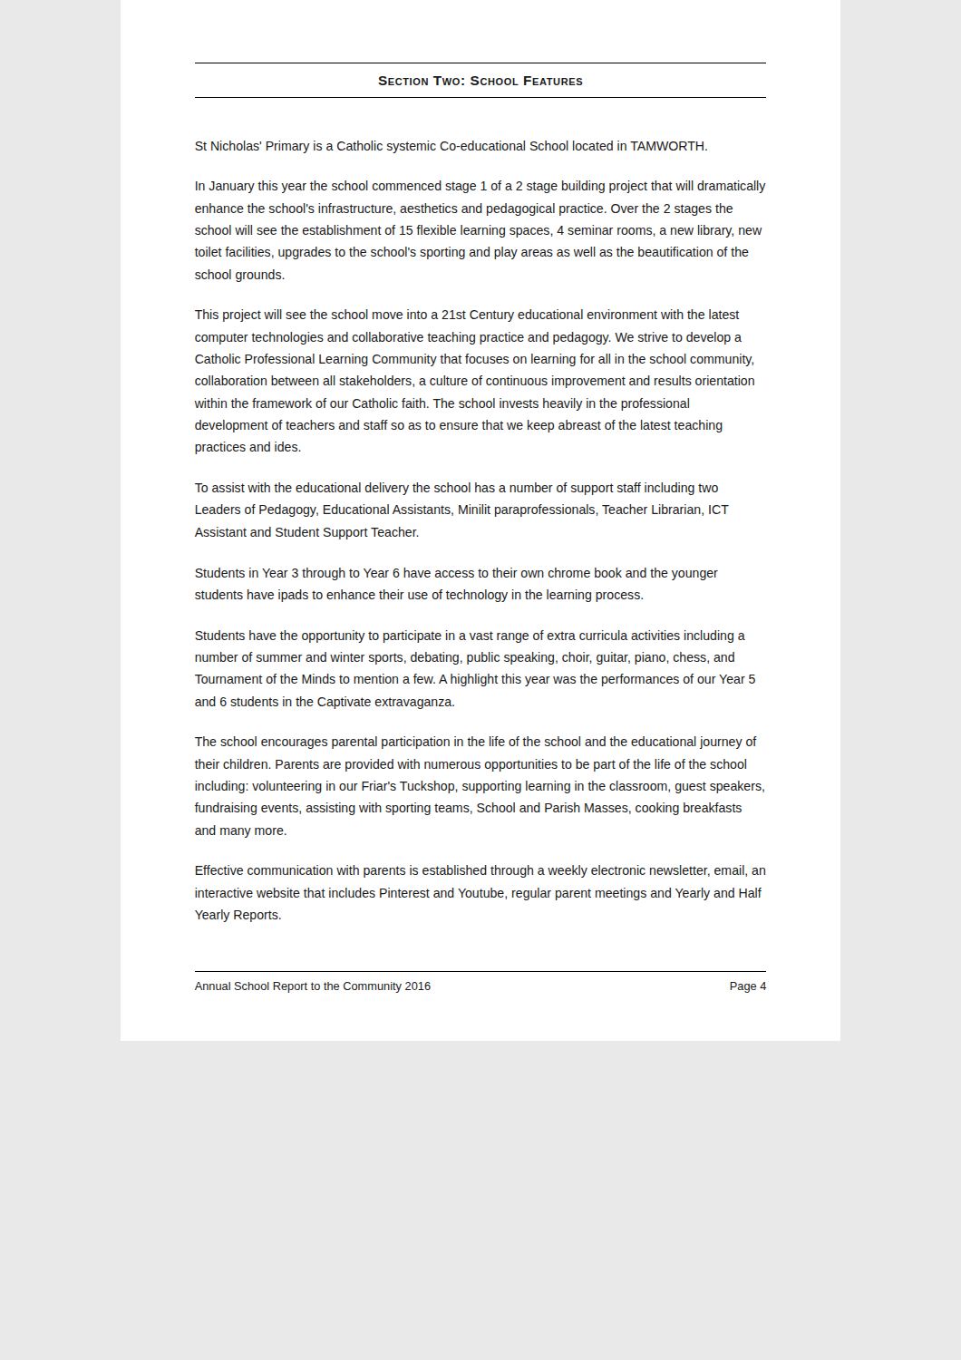Section Two: School Features
St Nicholas' Primary is a Catholic systemic Co-educational School located in TAMWORTH.
In January this year the school commenced stage 1 of a 2 stage building project that will dramatically enhance the school's infrastructure, aesthetics and pedagogical practice. Over the 2 stages the school will see the establishment of 15 flexible learning spaces, 4 seminar rooms, a new library, new toilet facilities, upgrades to the school's sporting and play areas as well as the beautification of the school grounds.
This project will see the school move into a 21st Century educational environment with the latest computer technologies and collaborative teaching practice and pedagogy. We strive to develop a Catholic Professional Learning Community that focuses on learning for all in the school community, collaboration between all stakeholders, a culture of continuous improvement and results orientation within the framework of our Catholic faith. The school invests heavily in the professional development of teachers and staff so as to ensure that we keep abreast of the latest teaching practices and ides.
To assist with the educational delivery the school has a number of support staff including two Leaders of Pedagogy, Educational Assistants, Minilit paraprofessionals, Teacher Librarian, ICT Assistant and Student Support Teacher.
Students in Year 3 through to Year 6 have access to their own chrome book and the younger students have ipads to enhance their use of technology in the learning process.
Students have the opportunity to participate in a vast range of extra curricula activities including a number of summer and winter sports, debating, public speaking, choir, guitar, piano, chess, and Tournament of the Minds to mention a few. A highlight this year was the performances of our Year 5 and 6 students in the Captivate extravaganza.
The school encourages parental participation in the life of the school and the educational journey of their children. Parents are provided with numerous opportunities to be part of the life of the school including: volunteering in our Friar's Tuckshop, supporting learning in the classroom, guest speakers, fundraising events, assisting with sporting teams, School and Parish Masses, cooking breakfasts and many more.
Effective communication with parents is established through a weekly electronic newsletter, email, an interactive website that includes Pinterest and Youtube, regular parent meetings and Yearly and Half Yearly Reports.
Annual School Report to the Community 2016 Page 4